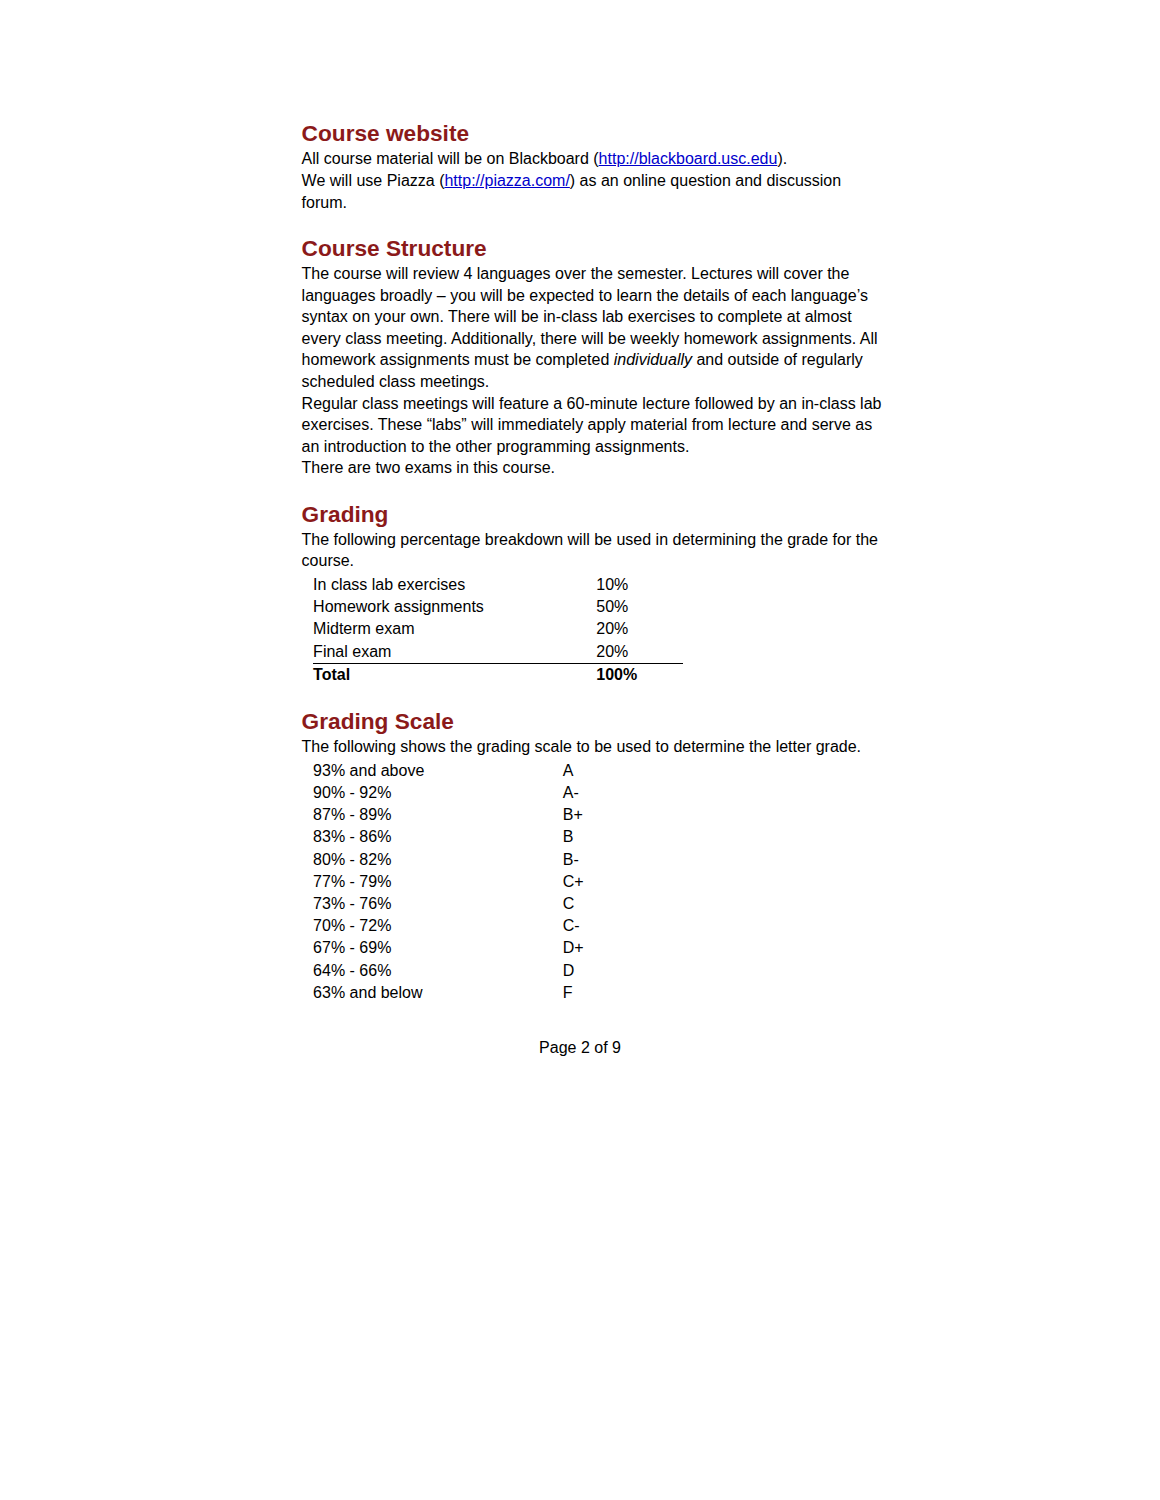Course website
All course material will be on Blackboard (http://blackboard.usc.edu).
We will use Piazza (http://piazza.com/) as an online question and discussion forum.
Course Structure
The course will review 4 languages over the semester. Lectures will cover the languages broadly – you will be expected to learn the details of each language’s syntax on your own. There will be in-class lab exercises to complete at almost every class meeting. Additionally, there will be weekly homework assignments. All homework assignments must be completed individually and outside of regularly scheduled class meetings.
Regular class meetings will feature a 60-minute lecture followed by an in-class lab exercises. These “labs” will immediately apply material from lecture and serve as an introduction to the other programming assignments.
There are two exams in this course.
Grading
The following percentage breakdown will be used in determining the grade for the course.
| In class lab exercises | 10% |
| Homework assignments | 50% |
| Midterm exam | 20% |
| Final exam | 20% |
| Total | 100% |
Grading Scale
The following shows the grading scale to be used to determine the letter grade.
| 93% and above | A |
| 90% - 92% | A- |
| 87% - 89% | B+ |
| 83% - 86% | B |
| 80% - 82% | B- |
| 77% - 79% | C+ |
| 73% - 76% | C |
| 70% - 72% | C- |
| 67% - 69% | D+ |
| 64% - 66% | D |
| 63% and below | F |
Page 2 of 9